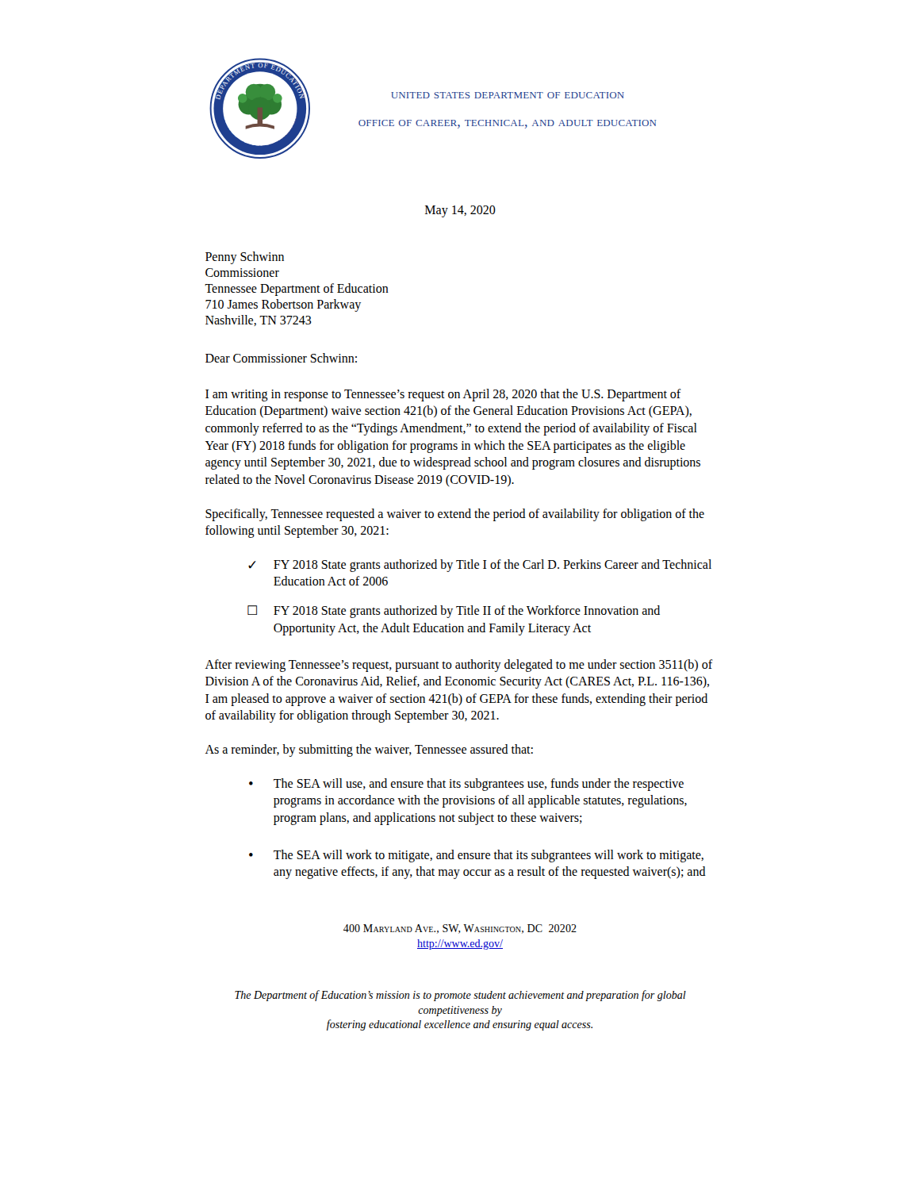DEPARTMENT OF EDUCATION UNITED STATES OF AMERICA
United States Department of Education
Office of Career, Technical, and Adult Education
May 14, 2020
Penny Schwinn
Commissioner
Tennessee Department of Education
710 James Robertson Parkway
Nashville, TN 37243
Dear Commissioner Schwinn:
I am writing in response to Tennessee’s request on April 28, 2020 that the U.S. Department of Education (Department) waive section 421(b) of the General Education Provisions Act (GEPA), commonly referred to as the “Tydings Amendment,” to extend the period of availability of Fiscal Year (FY) 2018 funds for obligation for programs in which the SEA participates as the eligible agency until September 30, 2021, due to widespread school and program closures and disruptions related to the Novel Coronavirus Disease 2019 (COVID-19).
Specifically, Tennessee requested a waiver to extend the period of availability for obligation of the following until September 30, 2021:
✓FY 2018 State grants authorized by Title I of the Carl D. Perkins Career and Technical Education Act of 2006
☐FY 2018 State grants authorized by Title II of the Workforce Innovation and Opportunity Act, the Adult Education and Family Literacy Act
After reviewing Tennessee’s request, pursuant to authority delegated to me under section 3511(b) of Division A of the Coronavirus Aid, Relief, and Economic Security Act (CARES Act, P.L. 116-136), I am pleased to approve a waiver of section 421(b) of GEPA for these funds, extending their period of availability for obligation through September 30, 2021.
As a reminder, by submitting the waiver, Tennessee assured that:
The SEA will use, and ensure that its subgrantees use, funds under the respective programs in accordance with the provisions of all applicable statutes, regulations, program plans, and applications not subject to these waivers;
The SEA will work to mitigate, and ensure that its subgrantees will work to mitigate, any negative effects, if any, that may occur as a result of the requested waiver(s); and
400 Maryland Ave., SW, Washington, DC 20202
http://www.ed.gov/
The Department of Education’s mission is to promote student achievement and preparation for global competitiveness by
fostering educational excellence and ensuring equal access.